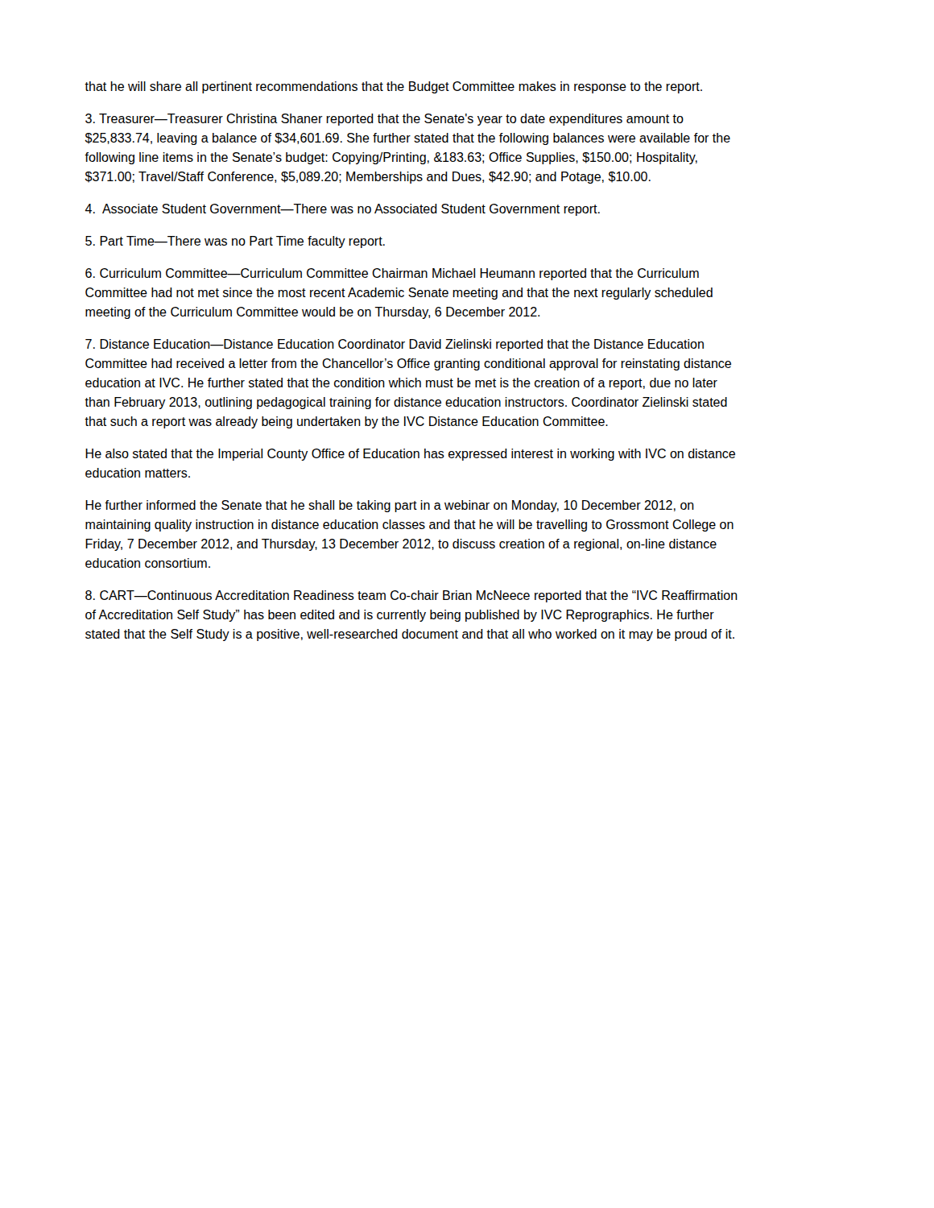that he will share all pertinent recommendations that the Budget Committee makes in response to the report.
3. Treasurer—Treasurer Christina Shaner reported that the Senate's year to date expenditures amount to $25,833.74, leaving a balance of $34,601.69. She further stated that the following balances were available for the following line items in the Senate’s budget: Copying/Printing, &183.63; Office Supplies, $150.00; Hospitality, $371.00; Travel/Staff Conference, $5,089.20; Memberships and Dues, $42.90; and Potage, $10.00.
4. Associate Student Government—There was no Associated Student Government report.
5. Part Time—There was no Part Time faculty report.
6. Curriculum Committee—Curriculum Committee Chairman Michael Heumann reported that the Curriculum Committee had not met since the most recent Academic Senate meeting and that the next regularly scheduled meeting of the Curriculum Committee would be on Thursday, 6 December 2012.
7. Distance Education—Distance Education Coordinator David Zielinski reported that the Distance Education Committee had received a letter from the Chancellor’s Office granting conditional approval for reinstating distance education at IVC. He further stated that the condition which must be met is the creation of a report, due no later than February 2013, outlining pedagogical training for distance education instructors. Coordinator Zielinski stated that such a report was already being undertaken by the IVC Distance Education Committee.
He also stated that the Imperial County Office of Education has expressed interest in working with IVC on distance education matters.
He further informed the Senate that he shall be taking part in a webinar on Monday, 10 December 2012, on maintaining quality instruction in distance education classes and that he will be travelling to Grossmont College on Friday, 7 December 2012, and Thursday, 13 December 2012, to discuss creation of a regional, on-line distance education consortium.
8. CART—Continuous Accreditation Readiness team Co-chair Brian McNeece reported that the “IVC Reaffirmation of Accreditation Self Study” has been edited and is currently being published by IVC Reprographics. He further stated that the Self Study is a positive, well-researched document and that all who worked on it may be proud of it.